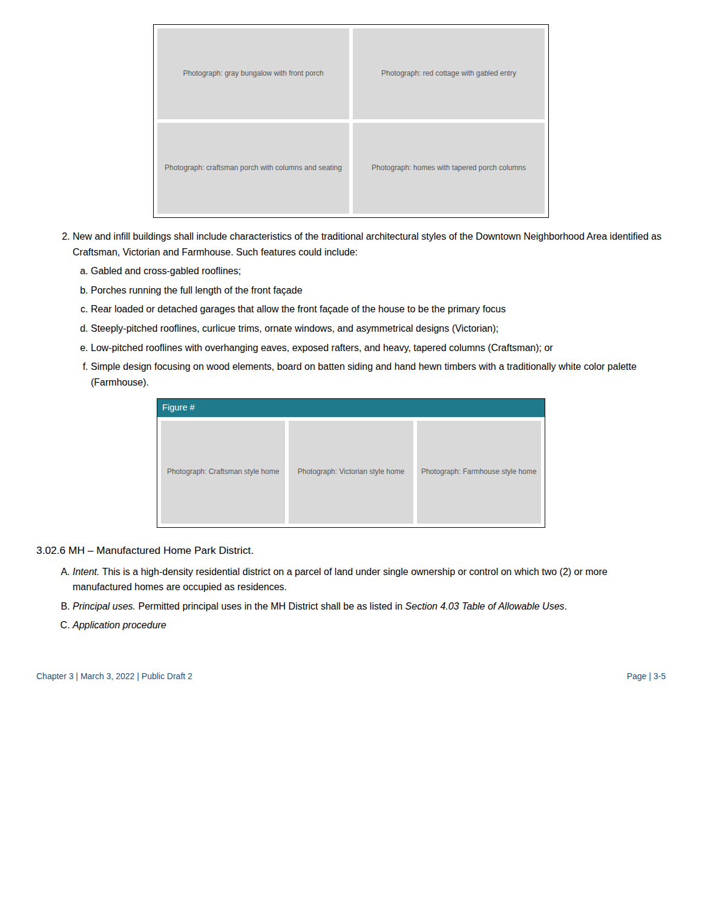Photograph: gray bungalow with front porch
Photograph: red cottage with gabled entry
Photograph: craftsman porch with columns and seating
Photograph: homes with tapered porch columns
New and infill buildings shall include characteristics of the traditional architectural styles of the Downtown Neighborhood Area identified as Craftsman, Victorian and Farmhouse. Such features could include:
Gabled and cross-gabled rooflines;
Porches running the full length of the front façade
Rear loaded or detached garages that allow the front façade of the house to be the primary focus
Steeply-pitched rooflines, curlicue trims, ornate windows, and asymmetrical designs (Victorian);
Low-pitched rooflines with overhanging eaves, exposed rafters, and heavy, tapered columns (Craftsman); or
Simple design focusing on wood elements, board on batten siding and hand hewn timbers with a traditionally white color palette (Farmhouse).
Figure #
Photograph: Craftsman style home
Photograph: Victorian style home
Photograph: Farmhouse style home
3.02.6 MH – Manufactured Home Park District.
Intent. This is a high-density residential district on a parcel of land under single ownership or control on which two (2) or more manufactured homes are occupied as residences.
Principal uses. Permitted principal uses in the MH District shall be as listed in Section 4.03 Table of Allowable Uses.
Application procedure
Chapter 3 | March 3, 2022 | Public Draft 2 Page | 3-5